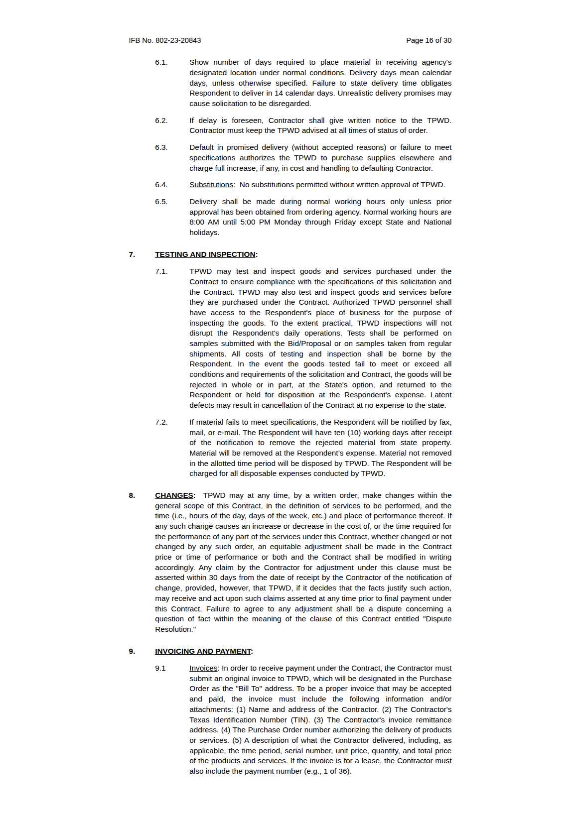IFB No. 802-23-20843
Page 16 of 30
6.1.
Show number of days required to place material in receiving agency's designated location under normal conditions. Delivery days mean calendar days, unless otherwise specified. Failure to state delivery time obligates Respondent to deliver in 14 calendar days. Unrealistic delivery promises may cause solicitation to be disregarded.
6.2.
If delay is foreseen, Contractor shall give written notice to the TPWD. Contractor must keep the TPWD advised at all times of status of order.
6.3.
Default in promised delivery (without accepted reasons) or failure to meet specifications authorizes the TPWD to purchase supplies elsewhere and charge full increase, if any, in cost and handling to defaulting Contractor.
6.4.
Substitutions: No substitutions permitted without written approval of TPWD.
6.5.
Delivery shall be made during normal working hours only unless prior approval has been obtained from ordering agency. Normal working hours are 8:00 AM until 5:00 PM Monday through Friday except State and National holidays.
7.
TESTING AND INSPECTION:
7.1.
TPWD may test and inspect goods and services purchased under the Contract to ensure compliance with the specifications of this solicitation and the Contract. TPWD may also test and inspect goods and services before they are purchased under the Contract. Authorized TPWD personnel shall have access to the Respondent's place of business for the purpose of inspecting the goods. To the extent practical, TPWD inspections will not disrupt the Respondent's daily operations. Tests shall be performed on samples submitted with the Bid/Proposal or on samples taken from regular shipments. All costs of testing and inspection shall be borne by the Respondent. In the event the goods tested fail to meet or exceed all conditions and requirements of the solicitation and Contract, the goods will be rejected in whole or in part, at the State's option, and returned to the Respondent or held for disposition at the Respondent's expense. Latent defects may result in cancellation of the Contract at no expense to the state.
7.2.
If material fails to meet specifications, the Respondent will be notified by fax, mail, or e-mail. The Respondent will have ten (10) working days after receipt of the notification to remove the rejected material from state property. Material will be removed at the Respondent’s expense. Material not removed in the allotted time period will be disposed by TPWD. The Respondent will be charged for all disposable expenses conducted by TPWD.
8.
CHANGES: TPWD may at any time, by a written order, make changes within the general scope of this Contract, in the definition of services to be performed, and the time (i.e., hours of the day, days of the week, etc.) and place of performance thereof. If any such change causes an increase or decrease in the cost of, or the time required for the performance of any part of the services under this Contract, whether changed or not changed by any such order, an equitable adjustment shall be made in the Contract price or time of performance or both and the Contract shall be modified in writing accordingly. Any claim by the Contractor for adjustment under this clause must be asserted within 30 days from the date of receipt by the Contractor of the notification of change, provided, however, that TPWD, if it decides that the facts justify such action, may receive and act upon such claims asserted at any time prior to final payment under this Contract. Failure to agree to any adjustment shall be a dispute concerning a question of fact within the meaning of the clause of this Contract entitled "Dispute Resolution."
9.
INVOICING AND PAYMENT:
9.1
Invoices: In order to receive payment under the Contract, the Contractor must submit an original invoice to TPWD, which will be designated in the Purchase Order as the "Bill To" address. To be a proper invoice that may be accepted and paid, the invoice must include the following information and/or attachments: (1) Name and address of the Contractor. (2) The Contractor's Texas Identification Number (TIN). (3) The Contractor's invoice remittance address. (4) The Purchase Order number authorizing the delivery of products or services. (5) A description of what the Contractor delivered, including, as applicable, the time period, serial number, unit price, quantity, and total price of the products and services. If the invoice is for a lease, the Contractor must also include the payment number (e.g., 1 of 36).